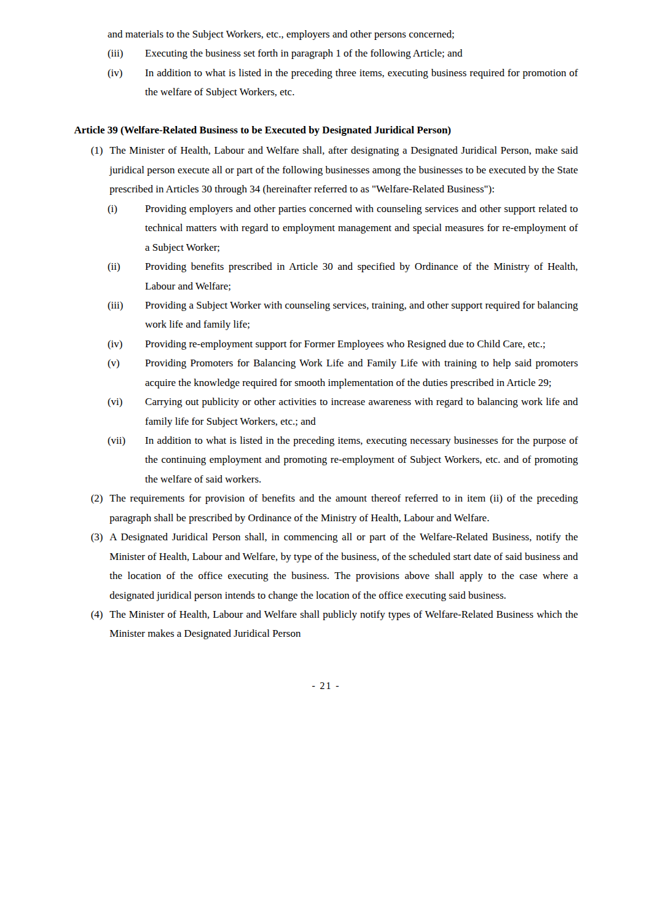and materials to the Subject Workers, etc., employers and other persons concerned;
(iii) Executing the business set forth in paragraph 1 of the following Article; and
(iv) In addition to what is listed in the preceding three items, executing business required for promotion of the welfare of Subject Workers, etc.
Article 39 (Welfare-Related Business to be Executed by Designated Juridical Person)
(1) The Minister of Health, Labour and Welfare shall, after designating a Designated Juridical Person, make said juridical person execute all or part of the following businesses among the businesses to be executed by the State prescribed in Articles 30 through 34 (hereinafter referred to as "Welfare-Related Business"):
(i) Providing employers and other parties concerned with counseling services and other support related to technical matters with regard to employment management and special measures for re-employment of a Subject Worker;
(ii) Providing benefits prescribed in Article 30 and specified by Ordinance of the Ministry of Health, Labour and Welfare;
(iii) Providing a Subject Worker with counseling services, training, and other support required for balancing work life and family life;
(iv) Providing re-employment support for Former Employees who Resigned due to Child Care, etc.;
(v) Providing Promoters for Balancing Work Life and Family Life with training to help said promoters acquire the knowledge required for smooth implementation of the duties prescribed in Article 29;
(vi) Carrying out publicity or other activities to increase awareness with regard to balancing work life and family life for Subject Workers, etc.; and
(vii) In addition to what is listed in the preceding items, executing necessary businesses for the purpose of the continuing employment and promoting re-employment of Subject Workers, etc. and of promoting the welfare of said workers.
(2) The requirements for provision of benefits and the amount thereof referred to in item (ii) of the preceding paragraph shall be prescribed by Ordinance of the Ministry of Health, Labour and Welfare.
(3) A Designated Juridical Person shall, in commencing all or part of the Welfare-Related Business, notify the Minister of Health, Labour and Welfare, by type of the business, of the scheduled start date of said business and the location of the office executing the business. The provisions above shall apply to the case where a designated juridical person intends to change the location of the office executing said business.
(4) The Minister of Health, Labour and Welfare shall publicly notify types of Welfare-Related Business which the Minister makes a Designated Juridical Person
- 21 -